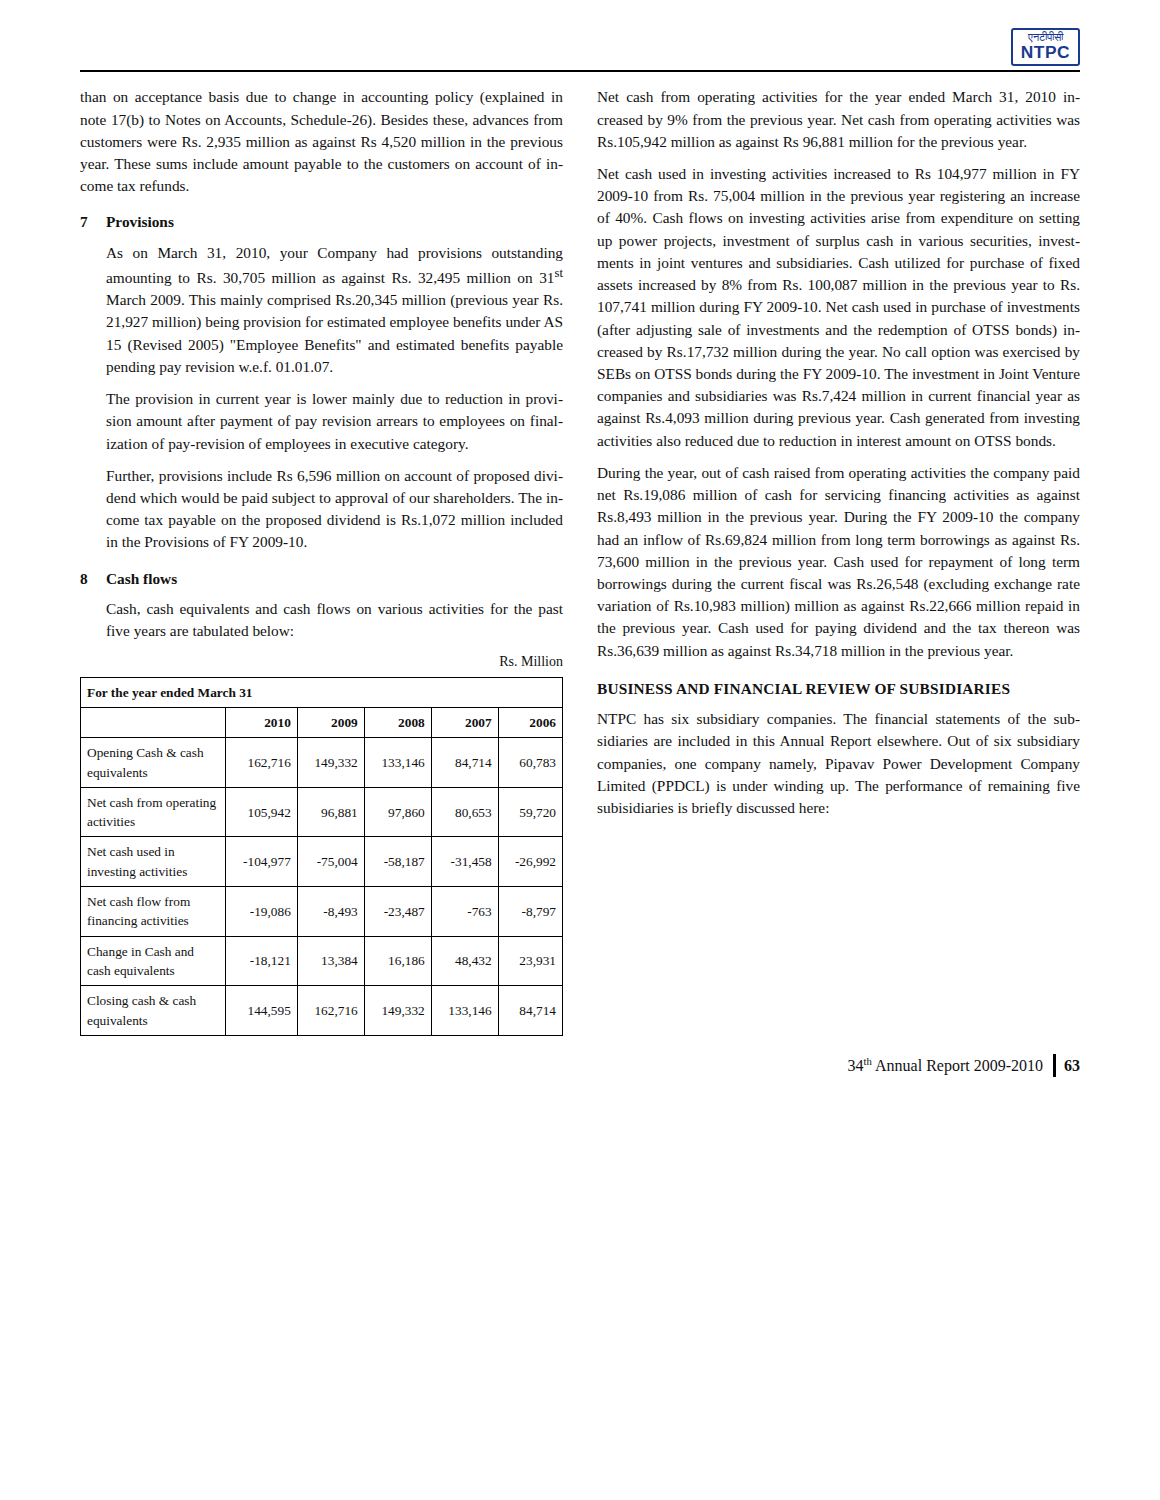एनटीपीसी NTPC
than on acceptance basis due to change in accounting policy (explained in note 17(b) to Notes on Accounts, Schedule-26). Besides these, advances from customers were Rs. 2,935 million as against Rs 4,520 million in the previous year. These sums include amount payable to the customers on account of income tax refunds.
7 Provisions
As on March 31, 2010, your Company had provisions outstanding amounting to Rs. 30,705 million as against Rs. 32,495 million on 31st March 2009. This mainly comprised Rs.20,345 million (previous year Rs. 21,927 million) being provision for estimated employee benefits under AS 15 (Revised 2005) "Employee Benefits" and estimated benefits payable pending pay revision w.e.f. 01.01.07.
The provision in current year is lower mainly due to reduction in provision amount after payment of pay revision arrears to employees on finalization of pay-revision of employees in executive category.
Further, provisions include Rs 6,596 million on account of proposed dividend which would be paid subject to approval of our shareholders. The income tax payable on the proposed dividend is Rs.1,072 million included in the Provisions of FY 2009-10.
8 Cash flows
Cash, cash equivalents and cash flows on various activities for the past five years are tabulated below:
Rs. Million
| For the year ended March 31 |
| --- |
| | 2010 | 2009 | 2008 | 2007 | 2006 |
| Opening Cash & cash equivalents | 162,716 | 149,332 | 133,146 | 84,714 | 60,783 |
| Net cash from operating activities | 105,942 | 96,881 | 97,860 | 80,653 | 59,720 |
| Net cash used in investing activities | -104,977 | -75,004 | -58,187 | -31,458 | -26,992 |
| Net cash flow from financing activities | -19,086 | -8,493 | -23,487 | -763 | -8,797 |
| Change in Cash and cash equivalents | -18,121 | 13,384 | 16,186 | 48,432 | 23,931 |
| Closing cash & cash equivalents | 144,595 | 162,716 | 149,332 | 133,146 | 84,714 |
Net cash from operating activities for the year ended March 31, 2010 increased by 9% from the previous year. Net cash from operating activities was Rs.105,942 million as against Rs 96,881 million for the previous year.
Net cash used in investing activities increased to Rs 104,977 million in FY 2009-10 from Rs. 75,004 million in the previous year registering an increase of 40%. Cash flows on investing activities arise from expenditure on setting up power projects, investment of surplus cash in various securities, investments in joint ventures and subsidiaries. Cash utilized for purchase of fixed assets increased by 8% from Rs. 100,087 million in the previous year to Rs. 107,741 million during FY 2009-10. Net cash used in purchase of investments (after adjusting sale of investments and the redemption of OTSS bonds) increased by Rs.17,732 million during the year. No call option was exercised by SEBs on OTSS bonds during the FY 2009-10. The investment in Joint Venture companies and subsidiaries was Rs.7,424 million in current financial year as against Rs.4,093 million during previous year. Cash generated from investing activities also reduced due to reduction in interest amount on OTSS bonds.
During the year, out of cash raised from operating activities the company paid net Rs.19,086 million of cash for servicing financing activities as against Rs.8,493 million in the previous year. During the FY 2009-10 the company had an inflow of Rs.69,824 million from long term borrowings as against Rs. 73,600 million in the previous year. Cash used for repayment of long term borrowings during the current fiscal was Rs.26,548 (excluding exchange rate variation of Rs.10,983 million) million as against Rs.22,666 million repaid in the previous year. Cash used for paying dividend and the tax thereon was Rs.36,639 million as against Rs.34,718 million in the previous year.
BUSINESS AND FINANCIAL REVIEW OF SUBSIDIARIES
NTPC has six subsidiary companies. The financial statements of the subsidiaries are included in this Annual Report elsewhere. Out of six subsidiary companies, one company namely, Pipavav Power Development Company Limited (PPDCL) is under winding up. The performance of remaining five subisidiaries is briefly discussed here:
34th Annual Report 2009-2010 63